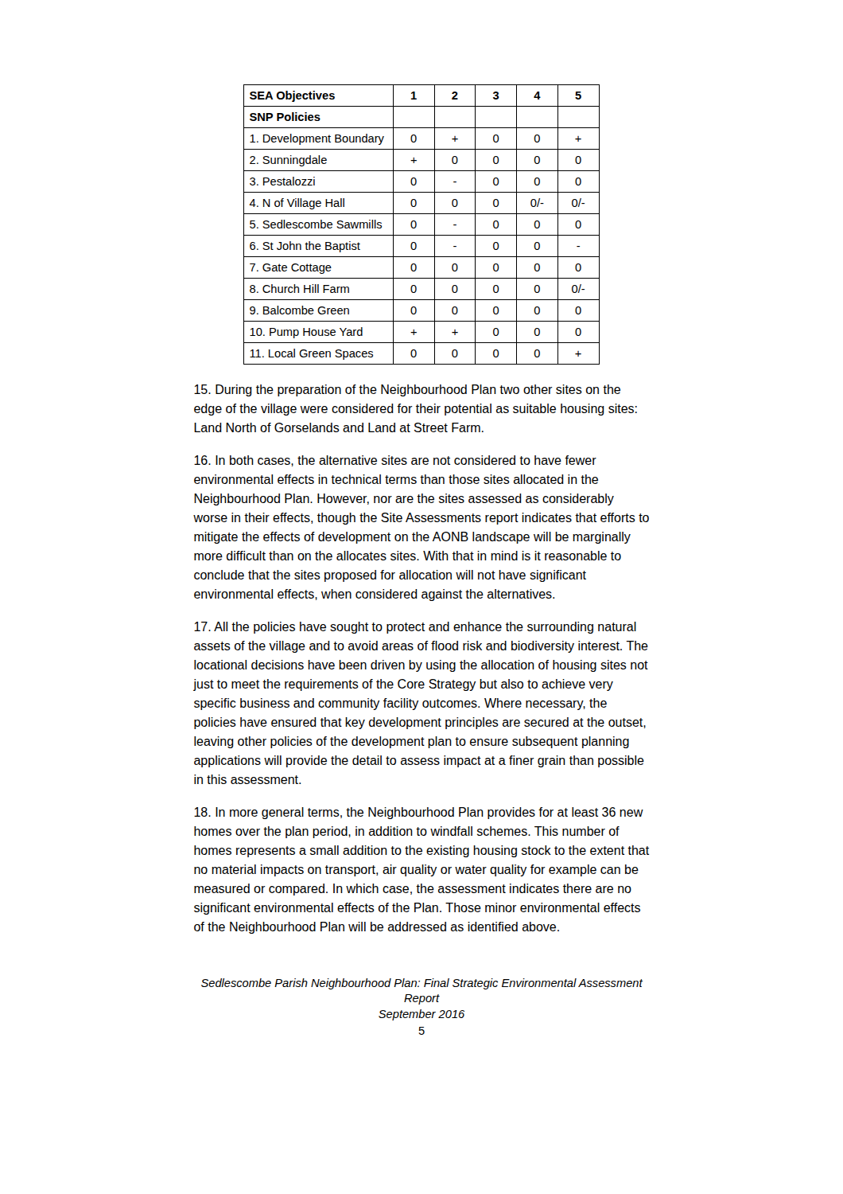| SEA Objectives | 1 | 2 | 3 | 4 | 5 |
| --- | --- | --- | --- | --- | --- |
| SNP Policies | | | | | |
| 1. Development Boundary | 0 | + | 0 | 0 | + |
| 2. Sunningdale | + | 0 | 0 | 0 | 0 |
| 3. Pestalozzi | 0 | - | 0 | 0 | 0 |
| 4. N of Village Hall | 0 | 0 | 0 | 0/- | 0/- |
| 5. Sedlescombe Sawmills | 0 | - | 0 | 0 | 0 |
| 6. St John the Baptist | 0 | - | 0 | 0 | - |
| 7. Gate Cottage | 0 | 0 | 0 | 0 | 0 |
| 8. Church Hill Farm | 0 | 0 | 0 | 0 | 0/- |
| 9. Balcombe Green | 0 | 0 | 0 | 0 | 0 |
| 10. Pump House Yard | + | + | 0 | 0 | 0 |
| 11. Local Green Spaces | 0 | 0 | 0 | 0 | + |
15. During the preparation of the Neighbourhood Plan two other sites on the edge of the village were considered for their potential as suitable housing sites: Land North of Gorselands and Land at Street Farm.
16. In both cases, the alternative sites are not considered to have fewer environmental effects in technical terms than those sites allocated in the Neighbourhood Plan. However, nor are the sites assessed as considerably worse in their effects, though the Site Assessments report indicates that efforts to mitigate the effects of development on the AONB landscape will be marginally more difficult than on the allocates sites. With that in mind is it reasonable to conclude that the sites proposed for allocation will not have significant environmental effects, when considered against the alternatives.
17. All the policies have sought to protect and enhance the surrounding natural assets of the village and to avoid areas of flood risk and biodiversity interest. The locational decisions have been driven by using the allocation of housing sites not just to meet the requirements of the Core Strategy but also to achieve very specific business and community facility outcomes. Where necessary, the policies have ensured that key development principles are secured at the outset, leaving other policies of the development plan to ensure subsequent planning applications will provide the detail to assess impact at a finer grain than possible in this assessment.
18. In more general terms, the Neighbourhood Plan provides for at least 36 new homes over the plan period, in addition to windfall schemes. This number of homes represents a small addition to the existing housing stock to the extent that no material impacts on transport, air quality or water quality for example can be measured or compared. In which case, the assessment indicates there are no significant environmental effects of the Plan. Those minor environmental effects of the Neighbourhood Plan will be addressed as identified above.
Sedlescombe Parish Neighbourhood Plan: Final Strategic Environmental Assessment Report
September 2016
5